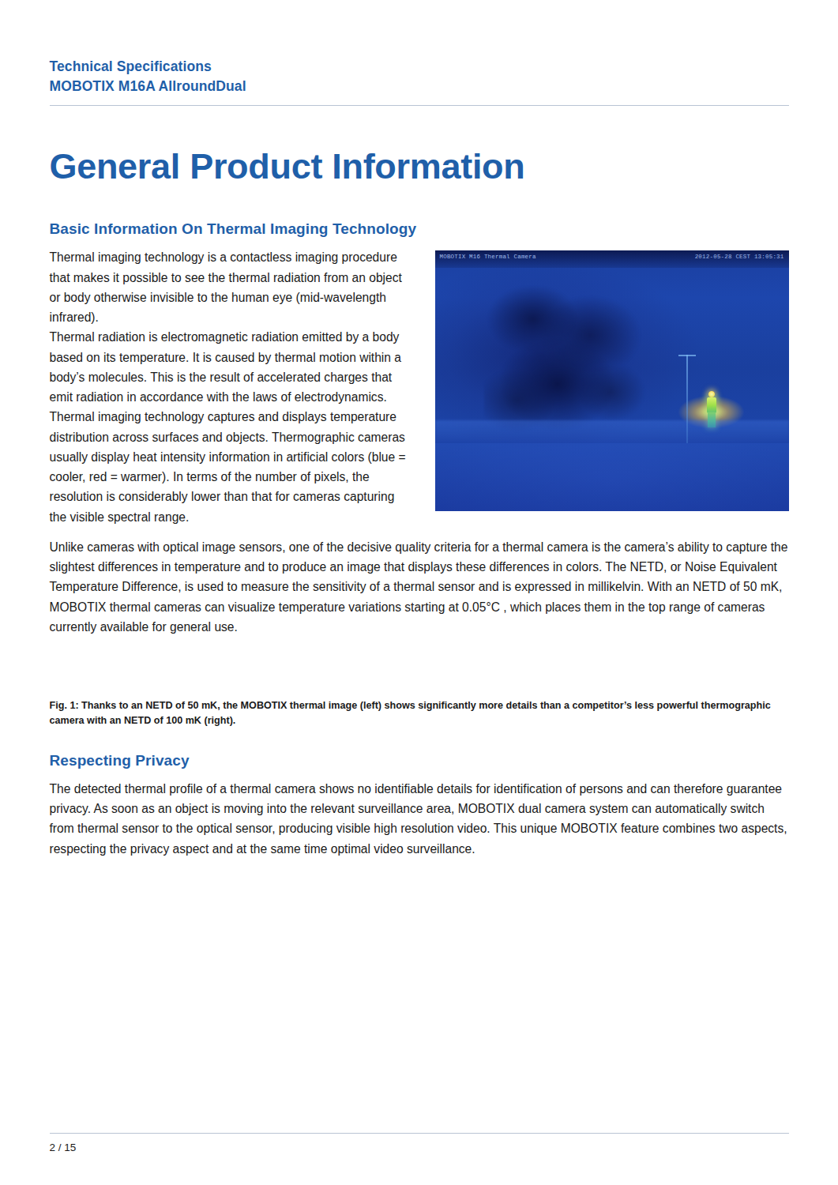Technical Specifications
MOBOTIX M16A AllroundDual
General Product Information
Basic Information On Thermal Imaging Technology
MOBOTIX M16 Thermal Camera 2012-05-28 CEST 13:05:31
Thermal imaging technology is a contactless imaging procedure that makes it possible to see the thermal radiation from an object or body otherwise invisible to the human eye (mid-wavelength infrared).
Thermal radiation is electromagnetic radiation emitted by a body based on its temperature. It is caused by thermal motion within a body’s molecules. This is the result of accelerated charges that emit radiation in accordance with the laws of electrodynamics.
Thermal imaging technology captures and displays temperature distribution across surfaces and objects. Thermographic cameras usually display heat intensity information in artificial colors (blue = cooler, red = warmer). In terms of the number of pixels, the resolution is considerably lower than that for cameras capturing the visible spectral range.
Unlike cameras with optical image sensors, one of the decisive quality criteria for a thermal camera is the camera’s ability to capture the slightest differences in temperature and to produce an image that displays these differences in colors. The NETD, or Noise Equivalent Temperature Difference, is used to measure the sensitivity of a thermal sensor and is expressed in millikelvin. With an NETD of 50 mK, MOBOTIX thermal cameras can visualize temperature variations starting at 0.05°C , which places them in the top range of cameras currently available for general use.
Fig. 1: Thanks to an NETD of 50 mK, the MOBOTIX thermal image (left) shows significantly more details than a competitor’s less powerful thermographic camera with an NETD of 100 mK (right).
Respecting Privacy
The detected thermal profile of a thermal camera shows no identifiable details for identification of persons and can therefore guarantee privacy. As soon as an object is moving into the relevant surveillance area, MOBOTIX dual camera system can automatically switch from thermal sensor to the optical sensor, producing visible high resolution video. This unique MOBOTIX feature combines two aspects, respecting the privacy aspect and at the same time optimal video surveillance.
2 / 15